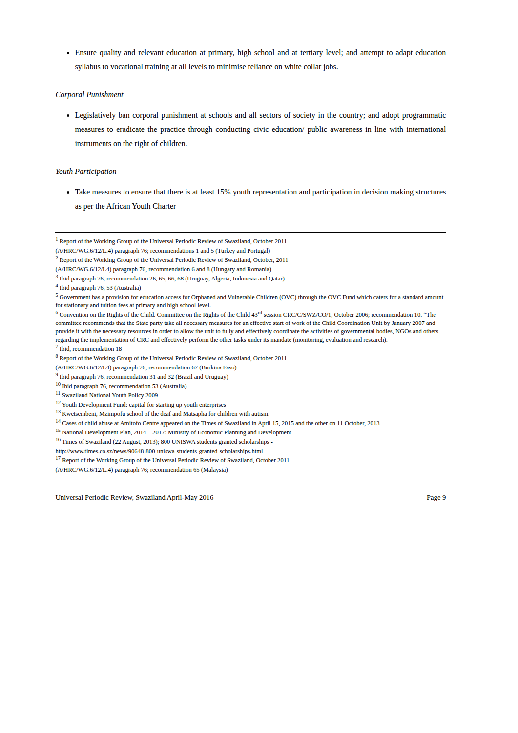Ensure quality and relevant education at primary, high school and at tertiary level; and attempt to adapt education syllabus to vocational training at all levels to minimise reliance on white collar jobs.
Corporal Punishment
Legislatively ban corporal punishment at schools and all sectors of society in the country; and adopt programmatic measures to eradicate the practice through conducting civic education/ public awareness in line with international instruments on the right of children.
Youth Participation
Take measures to ensure that there is at least 15% youth representation and participation in decision making structures as per the African Youth Charter
1 Report of the Working Group of the Universal Periodic Review of Swaziland, October 2011
(A/HRC/WG.6/12/L.4) paragraph 76; recommendations 1 and 5 (Turkey and Portugal)
2 Report of the Working Group of the Universal Periodic Review of Swaziland, October, 2011
(A/HRC/WG.6/12/L4) paragraph 76, recommendation 6 and 8 (Hungary and Romania)
3 Ibid paragraph 76, recommendation 26, 65, 66, 68 (Uruguay, Algeria, Indonesia and Qatar)
4 Ibid paragraph 76, 53 (Australia)
5 Government has a provision for education access for Orphaned and Vulnerable Children (OVC) through the OVC Fund which caters for a standard amount for stationary and tuition fees at primary and high school level.
6 Convention on the Rights of the Child. Committee on the Rights of the Child 43rd session CRC/C/SWZ/CO/1, October 2006; recommendation 10. “The committee recommends that the State party take all necessary measures for an effective start of work of the Child Coordination Unit by January 2007 and provide it with the necessary resources in order to allow the unit to fully and effectively coordinate the activities of governmental bodies, NGOs and others regarding the implementation of CRC and effectively perform the other tasks under its mandate (monitoring, evaluation and research).
7 Ibid, recommendation 18
8 Report of the Working Group of the Universal Periodic Review of Swaziland, October 2011
(A/HRC/WG.6/12/L4) paragraph 76, recommendation 67 (Burkina Faso)
9 Ibid paragraph 76, recommendation 31 and 32 (Brazil and Uruguay)
10 Ibid paragraph 76, recommendation 53 (Australia)
11 Swaziland National Youth Policy 2009
12 Youth Development Fund: capital for starting up youth enterprises
13 Kwetsembeni, Mzimpofu school of the deaf and Matsapha for children with autism.
14 Cases of child abuse at Amitofo Centre appeared on the Times of Swaziland in April 15, 2015 and the other on 11 October, 2013
15 National Development Plan, 2014 – 2017: Ministry of Economic Planning and Development
16 Times of Swaziland (22 August, 2013); 800 UNISWA students granted scholarships -
http://www.times.co.sz/news/90648-800-uniswa-students-granted-scholarships.html
17 Report of the Working Group of the Universal Periodic Review of Swaziland, October 2011
(A/HRC/WG.6/12/L.4) paragraph 76; recommendation 65 (Malaysia)
Universal Periodic Review, Swaziland April-May 2016 Page 9